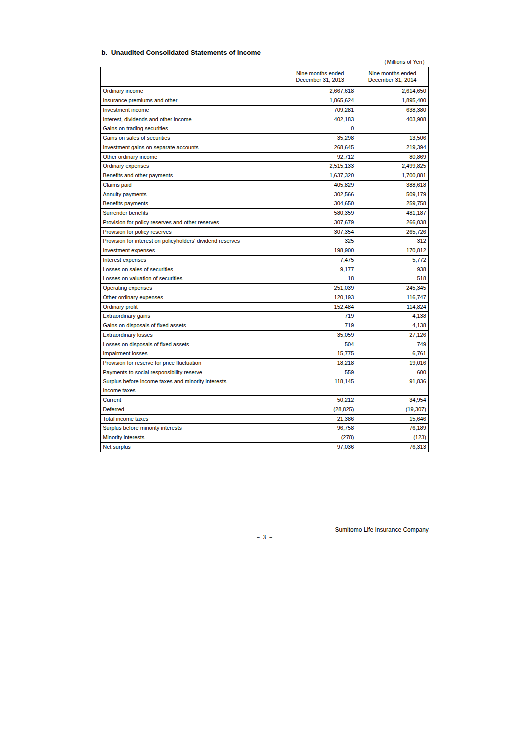b. Unaudited Consolidated Statements of Income
（Millions of Yen）
| | Nine months ended December 31, 2013 | Nine months ended December 31, 2014 |
| --- | --- | --- |
| Ordinary income | 2,667,618 | 2,614,650 |
| Insurance premiums and other | 1,865,624 | 1,895,400 |
| Investment income | 709,281 | 638,380 |
| Interest, dividends and other income | 402,183 | 403,908 |
| Gains on trading securities | 0 | - |
| Gains on sales of securities | 35,298 | 13,506 |
| Investment gains on separate accounts | 268,645 | 219,394 |
| Other ordinary income | 92,712 | 80,869 |
| Ordinary expenses | 2,515,133 | 2,499,825 |
| Benefits and other payments | 1,637,320 | 1,700,881 |
| Claims paid | 405,829 | 388,618 |
| Annuity payments | 302,566 | 509,179 |
| Benefits payments | 304,650 | 259,758 |
| Surrender benefits | 580,359 | 481,187 |
| Provision for policy reserves and other reserves | 307,679 | 266,038 |
| Provision for policy reserves | 307,354 | 265,726 |
| Provision for interest on policyholders' dividend reserves | 325 | 312 |
| Investment expenses | 198,900 | 170,812 |
| Interest expenses | 7,475 | 5,772 |
| Losses on sales of securities | 9,177 | 938 |
| Losses on valuation of securities | 18 | 518 |
| Operating expenses | 251,039 | 245,345 |
| Other ordinary expenses | 120,193 | 116,747 |
| Ordinary profit | 152,484 | 114,824 |
| Extraordinary gains | 719 | 4,138 |
| Gains on disposals of fixed assets | 719 | 4,138 |
| Extraordinary losses | 35,059 | 27,126 |
| Losses on disposals of fixed assets | 504 | 749 |
| Impairment losses | 15,775 | 6,761 |
| Provision for reserve for price fluctuation | 18,218 | 19,016 |
| Payments to social responsibility reserve | 559 | 600 |
| Surplus before income taxes and minority interests | 118,145 | 91,836 |
| Income taxes | | |
| Current | 50,212 | 34,954 |
| Deferred | (28,825) | (19,307) |
| Total income taxes | 21,386 | 15,646 |
| Surplus before minority interests | 96,758 | 76,189 |
| Minority interests | (278) | (123) |
| Net surplus | 97,036 | 76,313 |
Sumitomo Life Insurance Company
－ 3 －